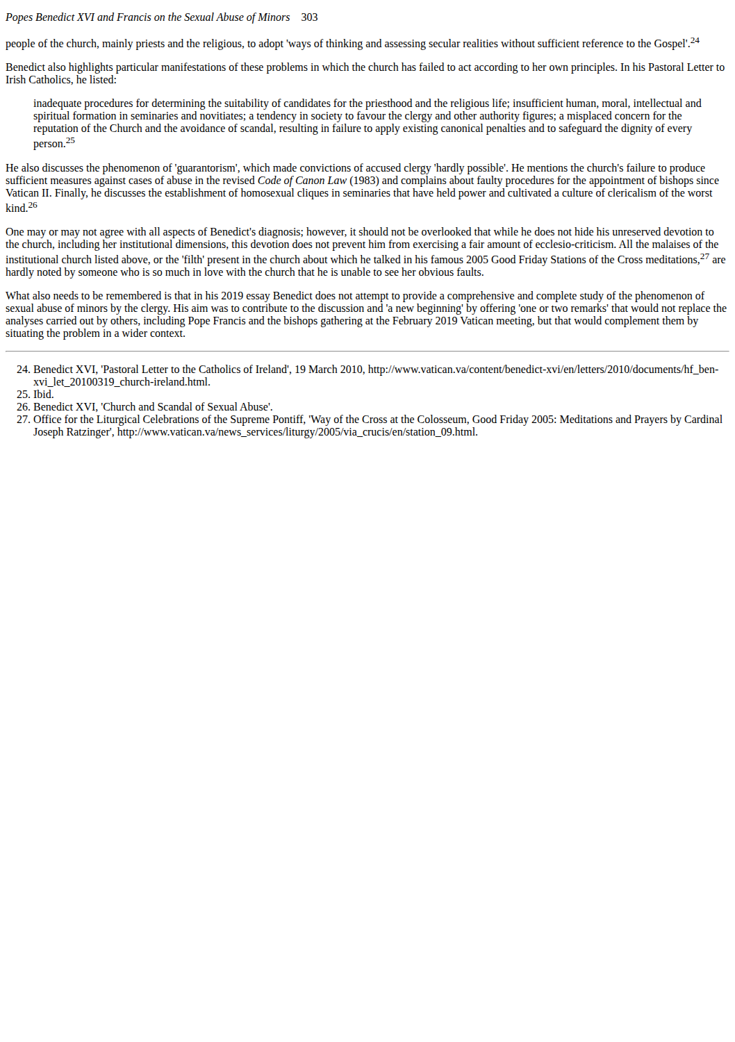Popes Benedict XVI and Francis on the Sexual Abuse of Minors 303
people of the church, mainly priests and the religious, to adopt 'ways of thinking and assessing secular realities without sufficient reference to the Gospel'.24
Benedict also highlights particular manifestations of these problems in which the church has failed to act according to her own principles. In his Pastoral Letter to Irish Catholics, he listed:
inadequate procedures for determining the suitability of candidates for the priesthood and the religious life; insufficient human, moral, intellectual and spiritual formation in seminaries and novitiates; a tendency in society to favour the clergy and other authority figures; a misplaced concern for the reputation of the Church and the avoidance of scandal, resulting in failure to apply existing canonical penalties and to safeguard the dignity of every person.25
He also discusses the phenomenon of 'guarantorism', which made convictions of accused clergy 'hardly possible'. He mentions the church's failure to produce sufficient measures against cases of abuse in the revised Code of Canon Law (1983) and complains about faulty procedures for the appointment of bishops since Vatican II. Finally, he discusses the establishment of homosexual cliques in seminaries that have held power and cultivated a culture of clericalism of the worst kind.26
One may or may not agree with all aspects of Benedict's diagnosis; however, it should not be overlooked that while he does not hide his unreserved devotion to the church, including her institutional dimensions, this devotion does not prevent him from exercising a fair amount of ecclesio-criticism. All the malaises of the institutional church listed above, or the 'filth' present in the church about which he talked in his famous 2005 Good Friday Stations of the Cross meditations,27 are hardly noted by someone who is so much in love with the church that he is unable to see her obvious faults.
What also needs to be remembered is that in his 2019 essay Benedict does not attempt to provide a comprehensive and complete study of the phenomenon of sexual abuse of minors by the clergy. His aim was to contribute to the discussion and 'a new beginning' by offering 'one or two remarks' that would not replace the analyses carried out by others, including Pope Francis and the bishops gathering at the February 2019 Vatican meeting, but that would complement them by situating the problem in a wider context.
Benedict XVI, 'Pastoral Letter to the Catholics of Ireland', 19 March 2010, http://www.vatican.va/content/benedict-xvi/en/letters/2010/documents/hf_ben-xvi_let_20100319_church-ireland.html.
Ibid.
Benedict XVI, 'Church and Scandal of Sexual Abuse'.
Office for the Liturgical Celebrations of the Supreme Pontiff, 'Way of the Cross at the Colosseum, Good Friday 2005: Meditations and Prayers by Cardinal Joseph Ratzinger', http://www.vatican.va/news_services/liturgy/2005/via_crucis/en/station_09.html.